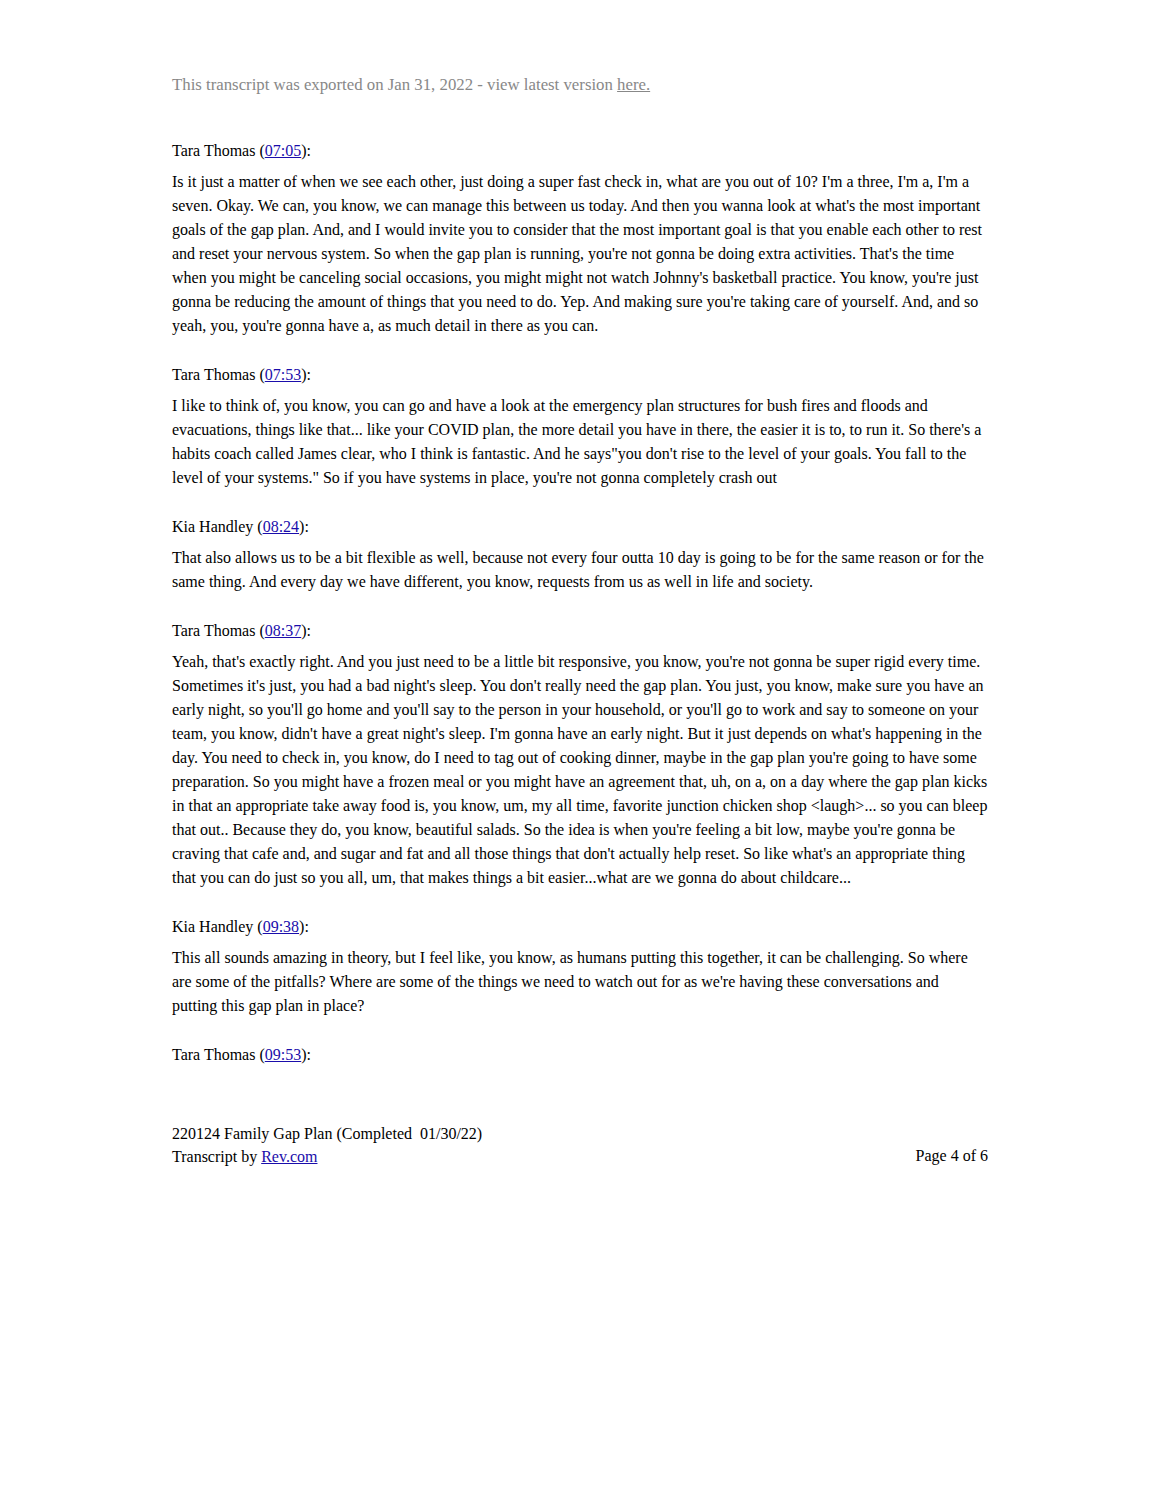This transcript was exported on Jan 31, 2022 - view latest version here.
Tara Thomas (07:05):
Is it just a matter of when we see each other, just doing a super fast check in, what are you out of 10? I'm a three, I'm a, I'm a seven. Okay. We can, you know, we can manage this between us today. And then you wanna look at what's the most important goals of the gap plan. And, and I would invite you to consider that the most important goal is that you enable each other to rest and reset your nervous system. So when the gap plan is running, you're not gonna be doing extra activities. That's the time when you might be canceling social occasions, you might might not watch Johnny's basketball practice. You know, you're just gonna be reducing the amount of things that you need to do. Yep. And making sure you're taking care of yourself. And, and so yeah, you, you're gonna have a, as much detail in there as you can.
Tara Thomas (07:53):
I like to think of, you know, you can go and have a look at the emergency plan structures for bush fires and floods and evacuations, things like that... like your COVID plan, the more detail you have in there, the easier it is to, to run it. So there's a habits coach called James clear, who I think is fantastic. And he says"you don't rise to the level of your goals. You fall to the level of your systems." So if you have systems in place, you're not gonna completely crash out
Kia Handley (08:24):
That also allows us to be a bit flexible as well, because not every four outta 10 day is going to be for the same reason or for the same thing. And every day we have different, you know, requests from us as well in life and society.
Tara Thomas (08:37):
Yeah, that's exactly right. And you just need to be a little bit responsive, you know, you're not gonna be super rigid every time. Sometimes it's just, you had a bad night's sleep. You don't really need the gap plan. You just, you know, make sure you have an early night, so you'll go home and you'll say to the person in your household, or you'll go to work and say to someone on your team, you know, didn't have a great night's sleep. I'm gonna have an early night. But it just depends on what's happening in the day. You need to check in, you know, do I need to tag out of cooking dinner, maybe in the gap plan you're going to have some preparation. So you might have a frozen meal or you might have an agreement that, uh, on a, on a day where the gap plan kicks in that an appropriate take away food is, you know, um, my all time, favorite junction chicken shop <laugh>... so you can bleep that out.. Because they do, you know, beautiful salads. So the idea is when you're feeling a bit low, maybe you're gonna be craving that cafe and, and sugar and fat and all those things that don't actually help reset. So like what's an appropriate thing that you can do just so you all, um, that makes things a bit easier...what are we gonna do about childcare...
Kia Handley (09:38):
This all sounds amazing in theory, but I feel like, you know, as humans putting this together, it can be challenging. So where are some of the pitfalls? Where are some of the things we need to watch out for as we're having these conversations and putting this gap plan in place?
Tara Thomas (09:53):
220124 Family Gap Plan (Completed 01/30/22)
Transcript by Rev.com
Page 4 of 6